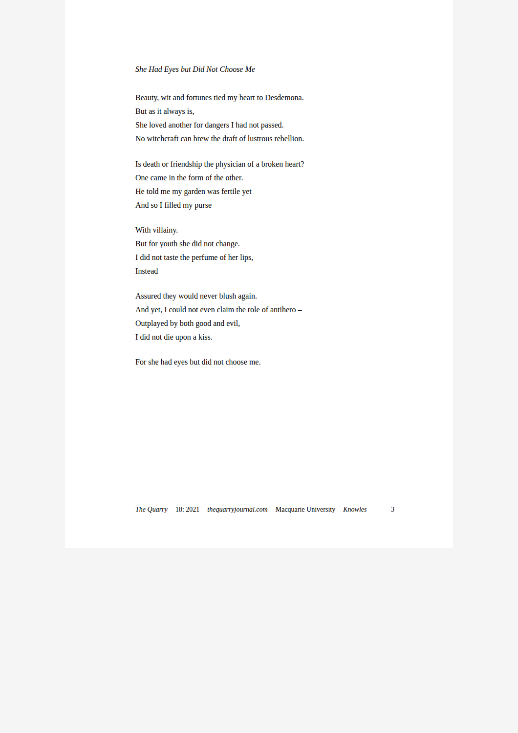She Had Eyes but Did Not Choose Me
Beauty, wit and fortunes tied my heart to Desdemona.
But as it always is,
She loved another for dangers I had not passed.
No witchcraft can brew the draft of lustrous rebellion.
Is death or friendship the physician of a broken heart?
One came in the form of the other.
He told me my garden was fertile yet
And so I filled my purse
With villainy.
But for youth she did not change.
I did not taste the perfume of her lips,
Instead
Assured they would never blush again.
And yet, I could not even claim the role of antihero –
Outplayed by both good and evil,
I did not die upon a kiss.
For she had eyes but did not choose me.
The Quarry 18: 2021 thequarryjournal.com Macquarie University Knowles 3